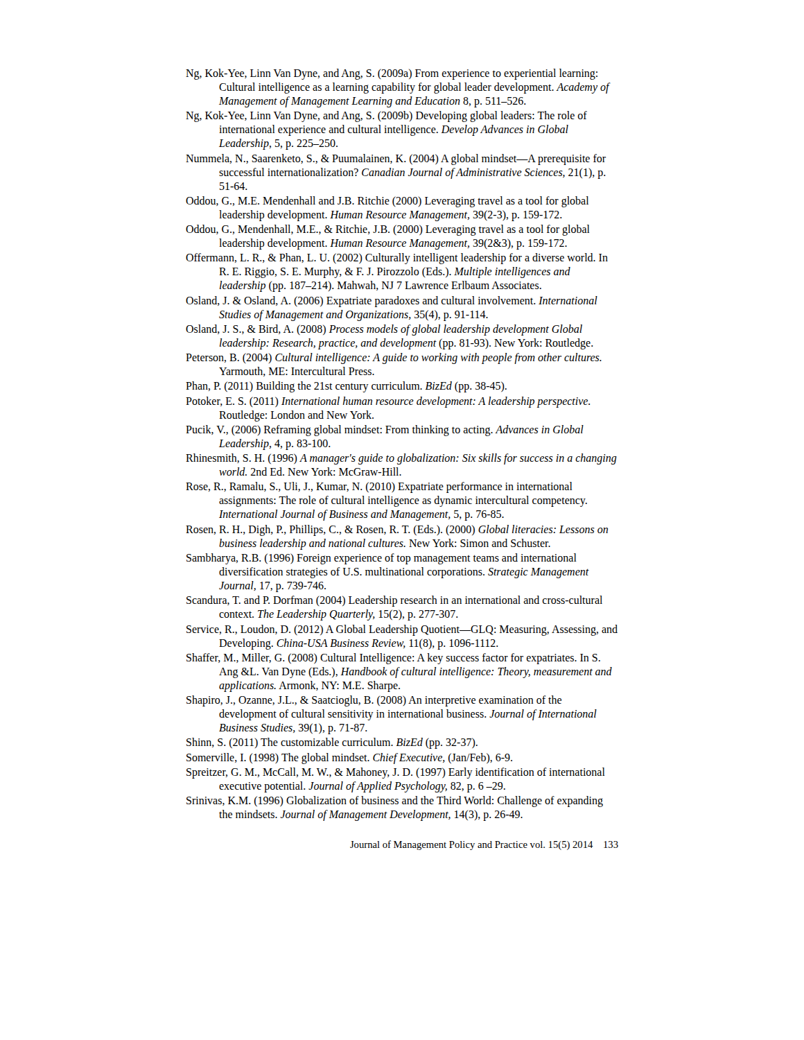Ng, Kok-Yee, Linn Van Dyne, and Ang, S. (2009a) From experience to experiential learning: Cultural intelligence as a learning capability for global leader development. Academy of Management of Management Learning and Education 8, p. 511–526.
Ng, Kok-Yee, Linn Van Dyne, and Ang, S. (2009b) Developing global leaders: The role of international experience and cultural intelligence. Develop Advances in Global Leadership, 5, p. 225–250.
Nummela, N., Saarenketo, S., & Puumalainen, K. (2004) A global mindset—A prerequisite for successful internationalization? Canadian Journal of Administrative Sciences, 21(1), p. 51-64.
Oddou, G., M.E. Mendenhall and J.B. Ritchie (2000) Leveraging travel as a tool for global leadership development. Human Resource Management, 39(2-3), p. 159-172.
Oddou, G., Mendenhall, M.E., & Ritchie, J.B. (2000) Leveraging travel as a tool for global leadership development. Human Resource Management, 39(2&3), p. 159-172.
Offermann, L. R., & Phan, L. U. (2002) Culturally intelligent leadership for a diverse world. In R. E. Riggio, S. E. Murphy, & F. J. Pirozzolo (Eds.). Multiple intelligences and leadership (pp. 187–214). Mahwah, NJ 7 Lawrence Erlbaum Associates.
Osland, J. & Osland, A. (2006) Expatriate paradoxes and cultural involvement. International Studies of Management and Organizations, 35(4), p. 91-114.
Osland, J. S., & Bird, A. (2008) Process models of global leadership development Global leadership: Research, practice, and development (pp. 81-93). New York: Routledge.
Peterson, B. (2004) Cultural intelligence: A guide to working with people from other cultures. Yarmouth, ME: Intercultural Press.
Phan, P. (2011) Building the 21st century curriculum. BizEd (pp. 38-45).
Potoker, E. S. (2011) International human resource development: A leadership perspective. Routledge: London and New York.
Pucik, V., (2006) Reframing global mindset: From thinking to acting. Advances in Global Leadership, 4, p. 83-100.
Rhinesmith, S. H. (1996) A manager's guide to globalization: Six skills for success in a changing world. 2nd Ed. New York: McGraw-Hill.
Rose, R., Ramalu, S., Uli, J., Kumar, N. (2010) Expatriate performance in international assignments: The role of cultural intelligence as dynamic intercultural competency. International Journal of Business and Management, 5, p. 76-85.
Rosen, R. H., Digh, P., Phillips, C., & Rosen, R. T. (Eds.). (2000) Global literacies: Lessons on business leadership and national cultures. New York: Simon and Schuster.
Sambharya, R.B. (1996) Foreign experience of top management teams and international diversification strategies of U.S. multinational corporations. Strategic Management Journal, 17, p. 739-746.
Scandura, T. and P. Dorfman (2004) Leadership research in an international and cross-cultural context. The Leadership Quarterly, 15(2), p. 277-307.
Service, R., Loudon, D. (2012) A Global Leadership Quotient—GLQ: Measuring, Assessing, and Developing. China-USA Business Review, 11(8), p. 1096-1112.
Shaffer, M., Miller, G. (2008) Cultural Intelligence: A key success factor for expatriates. In S. Ang &L. Van Dyne (Eds.), Handbook of cultural intelligence: Theory, measurement and applications. Armonk, NY: M.E. Sharpe.
Shapiro, J., Ozanne, J.L., & Saatcioglu, B. (2008) An interpretive examination of the development of cultural sensitivity in international business. Journal of International Business Studies, 39(1), p. 71-87.
Shinn, S. (2011) The customizable curriculum. BizEd (pp. 32-37).
Somerville, I. (1998) The global mindset. Chief Executive, (Jan/Feb), 6-9.
Spreitzer, G. M., McCall, M. W., & Mahoney, J. D. (1997) Early identification of international executive potential. Journal of Applied Psychology, 82, p. 6 –29.
Srinivas, K.M. (1996) Globalization of business and the Third World: Challenge of expanding the mindsets. Journal of Management Development, 14(3), p. 26-49.
Journal of Management Policy and Practice vol. 15(5) 2014 133